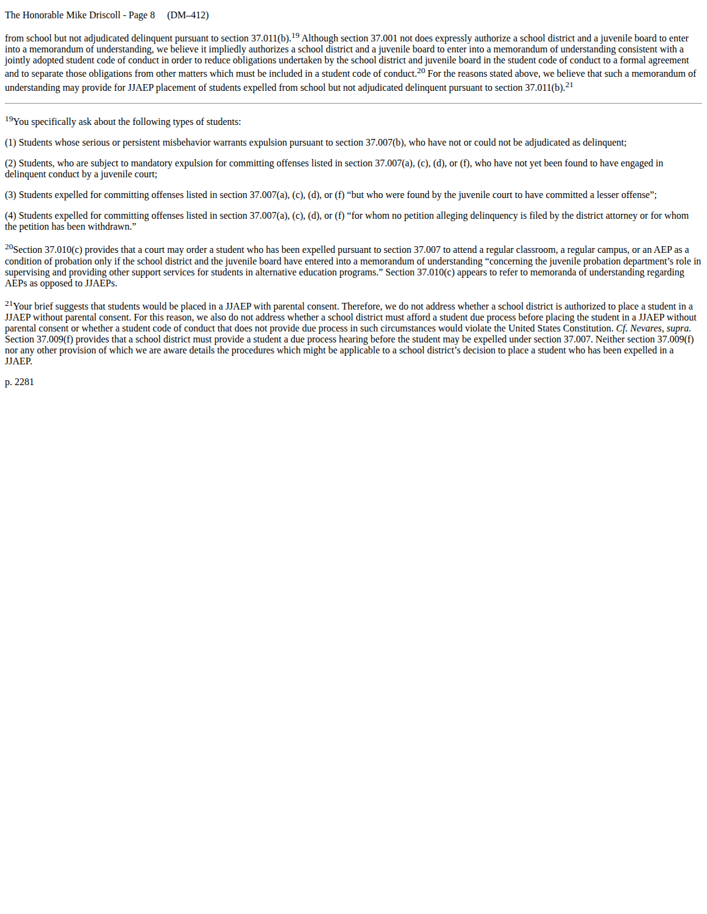The Honorable Mike Driscoll - Page 8 (DM–412)
from school but not adjudicated delinquent pursuant to section 37.011(b).19 Although section 37.001 not does expressly authorize a school district and a juvenile board to enter into a memorandum of understanding, we believe it impliedly authorizes a school district and a juvenile board to enter into a memorandum of understanding consistent with a jointly adopted student code of conduct in order to reduce obligations undertaken by the school district and juvenile board in the student code of conduct to a formal agreement and to separate those obligations from other matters which must be included in a student code of conduct.20 For the reasons stated above, we believe that such a memorandum of understanding may provide for JJAEP placement of students expelled from school but not adjudicated delinquent pursuant to section 37.011(b).21
19You specifically ask about the following types of students:
(1) Students whose serious or persistent misbehavior warrants expulsion pursuant to section 37.007(b), who have not or could not be adjudicated as delinquent;
(2) Students, who are subject to mandatory expulsion for committing offenses listed in section 37.007(a), (c), (d), or (f), who have not yet been found to have engaged in delinquent conduct by a juvenile court;
(3) Students expelled for committing offenses listed in section 37.007(a), (c), (d), or (f) “but who were found by the juvenile court to have committed a lesser offense”;
(4) Students expelled for committing offenses listed in section 37.007(a), (c), (d), or (f) “for whom no petition alleging delinquency is filed by the district attorney or for whom the petition has been withdrawn.”
20Section 37.010(c) provides that a court may order a student who has been expelled pursuant to section 37.007 to attend a regular classroom, a regular campus, or an AEP as a condition of probation only if the school district and the juvenile board have entered into a memorandum of understanding “concerning the juvenile probation department’s role in supervising and providing other support services for students in alternative education programs.” Section 37.010(c) appears to refer to memoranda of understanding regarding AEPs as opposed to JJAEPs.
21Your brief suggests that students would be placed in a JJAEP with parental consent. Therefore, we do not address whether a school district is authorized to place a student in a JJAEP without parental consent. For this reason, we also do not address whether a school district must afford a student due process before placing the student in a JJAEP without parental consent or whether a student code of conduct that does not provide due process in such circumstances would violate the United States Constitution. Cf. Nevares, supra. Section 37.009(f) provides that a school district must provide a student a due process hearing before the student may be expelled under section 37.007. Neither section 37.009(f) nor any other provision of which we are aware details the procedures which might be applicable to a school district’s decision to place a student who has been expelled in a JJAEP.
p. 2281